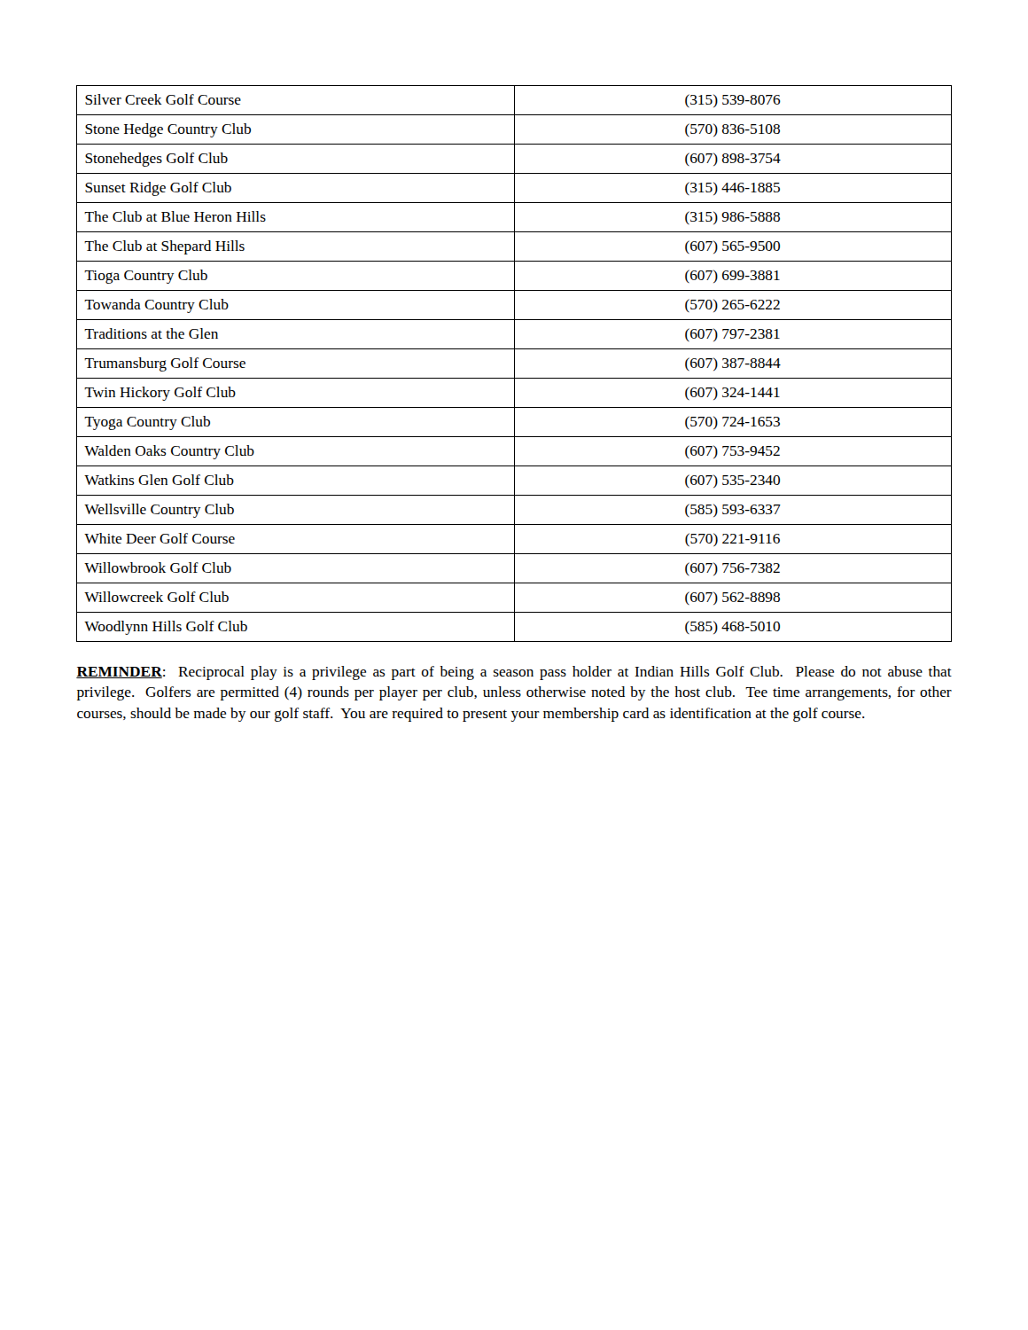| Silver Creek Golf Course | (315) 539-8076 |
| Stone Hedge Country Club | (570) 836-5108 |
| Stonehedges Golf Club | (607) 898-3754 |
| Sunset Ridge Golf Club | (315) 446-1885 |
| The Club at Blue Heron Hills | (315) 986-5888 |
| The Club at Shepard Hills | (607) 565-9500 |
| Tioga Country Club | (607) 699-3881 |
| Towanda Country Club | (570) 265-6222 |
| Traditions at the Glen | (607) 797-2381 |
| Trumansburg Golf Course | (607) 387-8844 |
| Twin Hickory Golf Club | (607) 324-1441 |
| Tyoga Country Club | (570) 724-1653 |
| Walden Oaks Country Club | (607) 753-9452 |
| Watkins Glen Golf Club | (607) 535-2340 |
| Wellsville Country Club | (585) 593-6337 |
| White Deer Golf Course | (570) 221-9116 |
| Willowbrook Golf Club | (607) 756-7382 |
| Willowcreek Golf Club | (607) 562-8898 |
| Woodlynn Hills Golf Club | (585) 468-5010 |
REMINDER: Reciprocal play is a privilege as part of being a season pass holder at Indian Hills Golf Club. Please do not abuse that privilege. Golfers are permitted (4) rounds per player per club, unless otherwise noted by the host club. Tee time arrangements, for other courses, should be made by our golf staff. You are required to present your membership card as identification at the golf course.